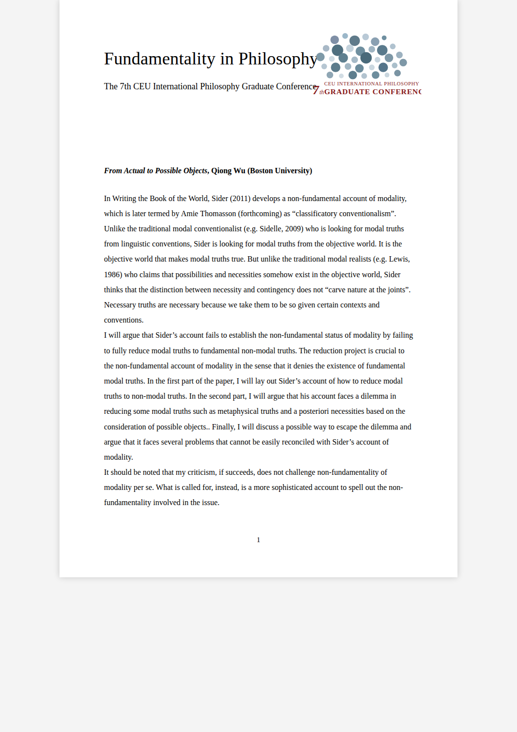7th CEU International Philosophy Graduate Conference logo CEU INTERNATIONAL PHILOSOPHY GRADUATE CONFERENCE 7 th
Fundamentality in Philosophy
The 7th CEU International Philosophy Graduate Conference
From Actual to Possible Objects, Qiong Wu (Boston University)
In Writing the Book of the World, Sider (2011) develops a non-fundamental account of modality, which is later termed by Amie Thomasson (forthcoming) as “classificatory conventionalism”. Unlike the traditional modal conventionalist (e.g. Sidelle, 2009) who is looking for modal truths from linguistic conventions, Sider is looking for modal truths from the objective world. It is the objective world that makes modal truths true. But unlike the traditional modal realists (e.g. Lewis, 1986) who claims that possibilities and necessities somehow exist in the objective world, Sider thinks that the distinction between necessity and contingency does not “carve nature at the joints”. Necessary truths are necessary because we take them to be so given certain contexts and conventions.
I will argue that Sider’s account fails to establish the non-fundamental status of modality by failing to fully reduce modal truths to fundamental non-modal truths. The reduction project is crucial to the non-fundamental account of modality in the sense that it denies the existence of fundamental modal truths. In the first part of the paper, I will lay out Sider’s account of how to reduce modal truths to non-modal truths. In the second part, I will argue that his account faces a dilemma in reducing some modal truths such as metaphysical truths and a posteriori necessities based on the consideration of possible objects.. Finally, I will discuss a possible way to escape the dilemma and argue that it faces several problems that cannot be easily reconciled with Sider’s account of modality.
It should be noted that my criticism, if succeeds, does not challenge non-fundamentality of modality per se. What is called for, instead, is a more sophisticated account to spell out the non-fundamentality involved in the issue.
1